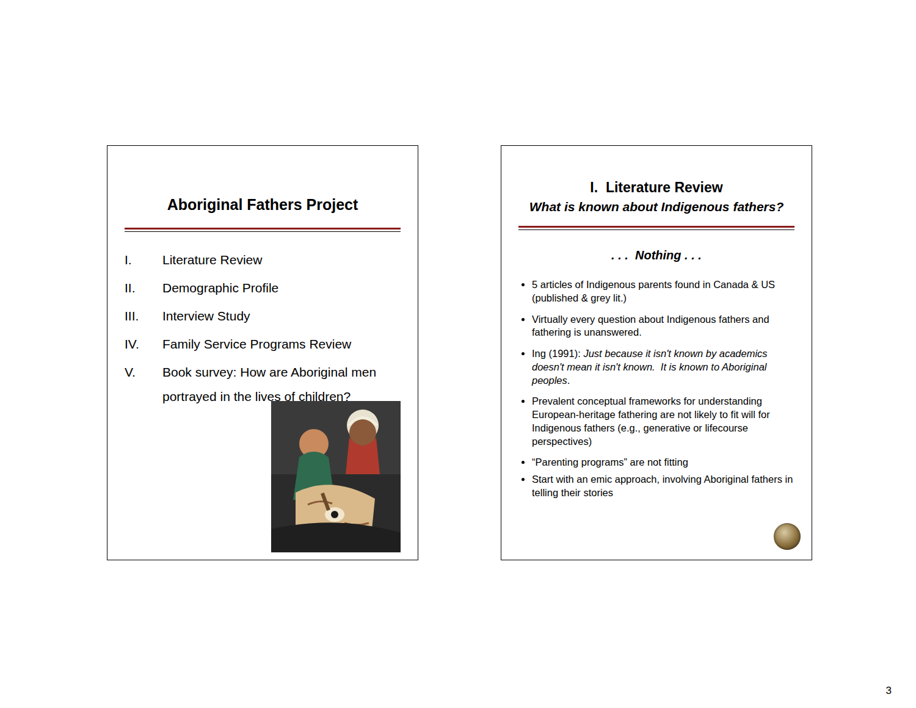Aboriginal Fathers Project
I. Literature Review
II. Demographic Profile
III. Interview Study
IV. Family Service Programs Review
V. Book survey: How are Aboriginal men portrayed in the lives of children?
I. Literature Review What is known about Indigenous fathers?
. . . Nothing . . .
5 articles of Indigenous parents found in Canada & US (published & grey lit.)
Virtually every question about Indigenous fathers and fathering is unanswered.
Ing (1991): Just because it isn't known by academics doesn't mean it isn't known. It is known to Aboriginal peoples.
Prevalent conceptual frameworks for understanding European-heritage fathering are not likely to fit will for Indigenous fathers (e.g., generative or lifecourse perspectives)
“Parenting programs” are not fitting
Start with an emic approach, involving Aboriginal fathers in telling their stories
3